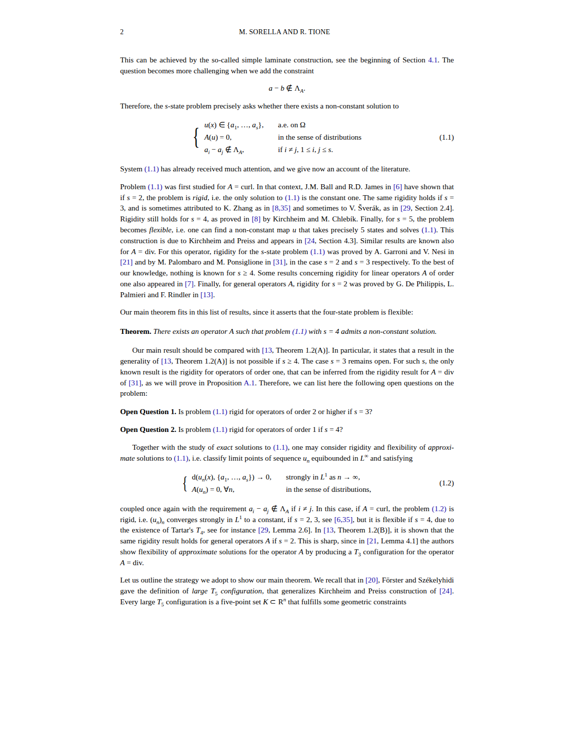2 M. SORELLA AND R. TIONE
This can be achieved by the so-called simple laminate construction, see the beginning of Section 4.1. The question becomes more challenging when we add the constraint
a − b ∉ ΛA.
Therefore, the s-state problem precisely asks whether there exists a non-constant solution to
{
| u ( x ) ∈ { a 1 , …, a s }, | a.e. on Ω |
| A ( u ) = 0, | in the sense of distributions |
| a i − a j ∉ Λ A , | if i ≠ j , 1 ≤ i , j ≤ s . |
(1.1)
System (1.1) has already received much attention, and we give now an account of the literature.
Problem (1.1) was first studied for A = curl. In that context, J.M. Ball and R.D. James in [6] have shown that if s = 2, the problem is rigid, i.e. the only solution to (1.1) is the constant one. The same rigidity holds if s = 3, and is sometimes attributed to K. Zhang as in [8, 35] and sometimes to V. Šverák, as in [29, Section 2.4]. Rigidity still holds for s = 4, as proved in [8] by Kirchheim and M. Chlebík. Finally, for s = 5, the problem becomes flexible, i.e. one can find a non-constant map u that takes precisely 5 states and solves (1.1). This construction is due to Kirchheim and Preiss and appears in [24, Section 4.3]. Similar results are known also for A = div. For this operator, rigidity for the s-state problem (1.1) was proved by A. Garroni and V. Nesi in [21] and by M. Palombaro and M. Ponsiglione in [31], in the case s = 2 and s = 3 respectively. To the best of our knowledge, nothing is known for s ≥ 4. Some results concerning rigidity for linear operators A of order one also appeared in [7]. Finally, for general operators A, rigidity for s = 2 was proved by G. De Philippis, L. Palmieri and F. Rindler in [13].
Our main theorem fits in this list of results, since it asserts that the four-state problem is flexible:
Theorem. There exists an operator A such that problem (1.1) with s = 4 admits a non-constant solution.
Our main result should be compared with [13, Theorem 1.2(A)]. In particular, it states that a result in the generality of [13, Theorem 1.2(A)] is not possible if s ≥ 4. The case s = 3 remains open. For such s, the only known result is the rigidity for operators of order one, that can be inferred from the rigidity result for A = div of [31], as we will prove in Proposition A.1. Therefore, we can list here the following open questions on the problem:
Open Question 1. Is problem (1.1) rigid for operators of order 2 or higher if s = 3?
Open Question 2. Is problem (1.1) rigid for operators of order 1 if s = 4?
Together with the study of exact solutions to (1.1), one may consider rigidity and flexibility of approximate solutions to (1.1), i.e. classify limit points of sequence un equibounded in L∞ and satisfying
{
| d ( u n ( x ), { a 1 , …, a s }) → 0, | strongly in L 1 as n → ∞, |
| A ( u n ) = 0, ∀ n , | in the sense of distributions, |
(1.2)
coupled once again with the requirement ai − aj ∉ ΛA if i ≠ j. In this case, if A = curl, the problem (1.2) is rigid, i.e. (un)n converges strongly in L1 to a constant, if s = 2, 3, see [6, 35], but it is flexible if s = 4, due to the existence of Tartar's T4, see for instance [29, Lemma 2.6]. In [13, Theorem 1.2(B)], it is shown that the same rigidity result holds for general operators A if s = 2. This is sharp, since in [21, Lemma 4.1] the authors show flexibility of approximate solutions for the operator A by producing a T3 configuration for the operator A = div.
Let us outline the strategy we adopt to show our main theorem. We recall that in [20], Förster and Székelyhidi gave the definition of large T5 configuration, that generalizes Kirchheim and Preiss construction of [24]. Every large T5 configuration is a five-point set K ⊂ Rn that fulfills some geometric constraints